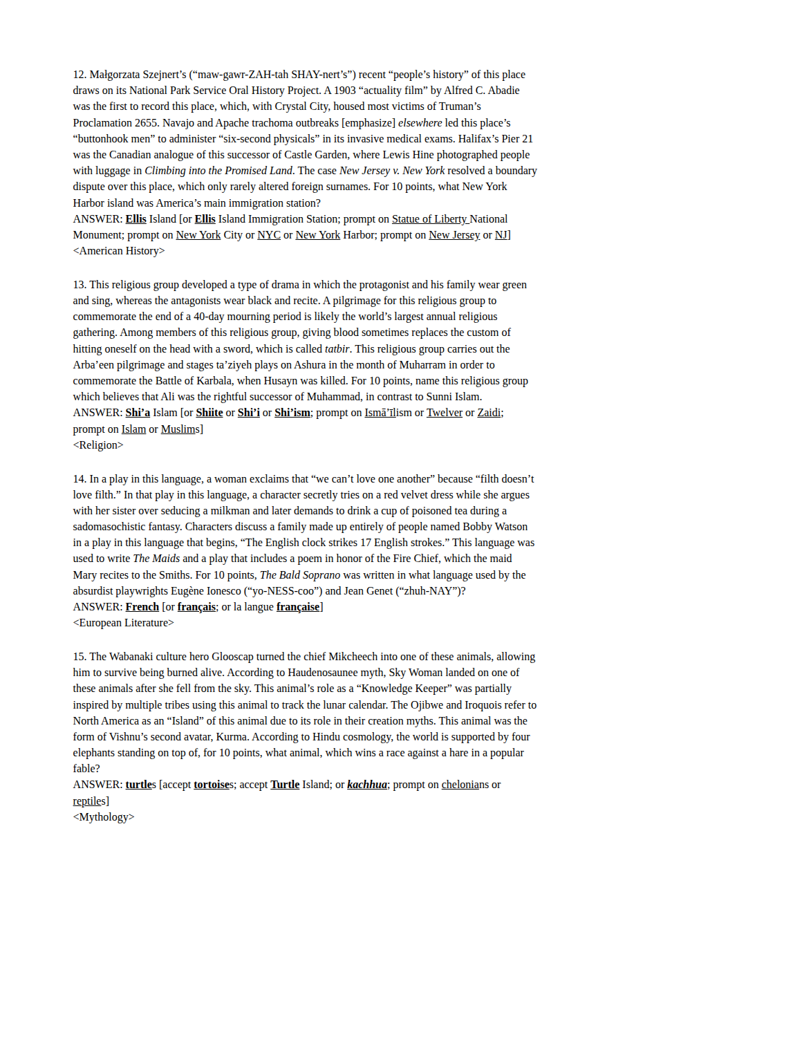12. Małgorzata Szejnert’s (“maw-gawr-ZAH-tah SHAY-nert’s”) recent “people’s history” of this place draws on its National Park Service Oral History Project. A 1903 “actuality film” by Alfred C. Abadie was the first to record this place, which, with Crystal City, housed most victims of Truman’s Proclamation 2655. Navajo and Apache trachoma outbreaks [emphasize] elsewhere led this place’s “buttonhook men” to administer “six-second physicals” in its invasive medical exams. Halifax’s Pier 21 was the Canadian analogue of this successor of Castle Garden, where Lewis Hine photographed people with luggage in Climbing into the Promised Land. The case New Jersey v. New York resolved a boundary dispute over this place, which only rarely altered foreign surnames. For 10 points, what New York Harbor island was America’s main immigration station?
ANSWER: Ellis Island [or Ellis Island Immigration Station; prompt on Statue of Liberty National Monument; prompt on New York City or NYC or New York Harbor; prompt on New Jersey or NJ]
<American History>
13. This religious group developed a type of drama in which the protagonist and his family wear green and sing, whereas the antagonists wear black and recite. A pilgrimage for this religious group to commemorate the end of a 40-day mourning period is likely the world’s largest annual religious gathering. Among members of this religious group, giving blood sometimes replaces the custom of hitting oneself on the head with a sword, which is called tatbir. This religious group carries out the Arba’een pilgrimage and stages ta’ziyeh plays on Ashura in the month of Muharram in order to commemorate the Battle of Karbala, when Husayn was killed. For 10 points, name this religious group which believes that Ali was the rightful successor of Muhammad, in contrast to Sunni Islam.
ANSWER: Shi’a Islam [or Shiite or Shi’i or Shi’ism; prompt on Ismā’īlism or Twelver or Zaidi; prompt on Islam or Muslims]
<Religion>
14. In a play in this language, a woman exclaims that “we can’t love one another” because “filth doesn’t love filth.” In that play in this language, a character secretly tries on a red velvet dress while she argues with her sister over seducing a milkman and later demands to drink a cup of poisoned tea during a sadomasochistic fantasy. Characters discuss a family made up entirely of people named Bobby Watson in a play in this language that begins, “The English clock strikes 17 English strokes.” This language was used to write The Maids and a play that includes a poem in honor of the Fire Chief, which the maid Mary recites to the Smiths. For 10 points, The Bald Soprano was written in what language used by the absurdist playwrights Eugène Ionesco (“yo-NESS-coo”) and Jean Genet (“zhuh-NAY”)?
ANSWER: French [or français; or la langue française]
<European Literature>
15. The Wabanaki culture hero Glooscap turned the chief Mikcheech into one of these animals, allowing him to survive being burned alive. According to Haudenosaunee myth, Sky Woman landed on one of these animals after she fell from the sky. This animal’s role as a “Knowledge Keeper” was partially inspired by multiple tribes using this animal to track the lunar calendar. The Ojibwe and Iroquois refer to North America as an “Island” of this animal due to its role in their creation myths. This animal was the form of Vishnu’s second avatar, Kurma. According to Hindu cosmology, the world is supported by four elephants standing on top of, for 10 points, what animal, which wins a race against a hare in a popular fable?
ANSWER: turtles [accept tortoises; accept Turtle Island; or kachhua; prompt on chelonians or reptiles]
<Mythology>